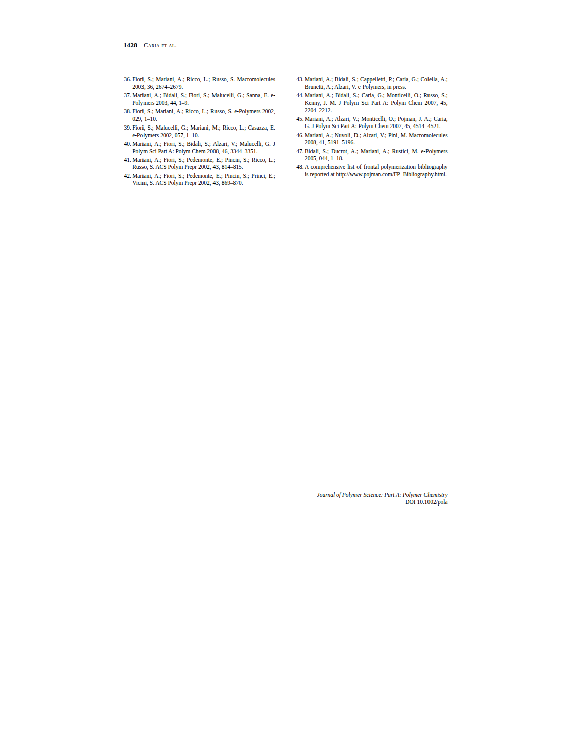1428 Caria et al.
Fiori, S.; Mariani, A.; Ricco, L.; Russo, S. Macromolecules 2003, 36, 2674–2679.
Mariani, A.; Bidali, S.; Fiori, S.; Malucelli, G.; Sanna, E. e-Polymers 2003, 44, 1–9.
Fiori, S.; Mariani, A.; Ricco, L.; Russo, S. e-Polymers 2002, 029, 1–10.
Fiori, S.; Malucelli, G.; Mariani, M.; Ricco, L.; Casazza, E. e-Polymers 2002, 057, 1–10.
Mariani, A.; Fiori, S.; Bidali, S.; Alzari, V.; Malucelli, G. J Polym Sci Part A: Polym Chem 2008, 46, 3344–3351.
Mariani, A.; Fiori, S.; Pedemonte, E.; Pincin, S.; Ricco, L.; Russo, S. ACS Polym Prepr 2002, 43, 814–815.
Mariani, A.; Fiori, S.; Pedemonte, E.; Pincin, S.; Princi, E.; Vicini, S. ACS Polym Prepr 2002, 43, 869–870.
Mariani, A.; Bidali, S.; Cappelletti, P.; Caria, G.; Colella, A.; Brunetti, A.; Alzari, V. e-Polymers, in press.
Mariani, A.; Bidali, S.; Caria, G.; Monticelli, O.; Russo, S.; Kenny, J. M. J Polym Sci Part A: Polym Chem 2007, 45, 2204–2212.
Mariani, A.; Alzari, V.; Monticelli, O.; Pojman, J. A.; Caria, G. J Polym Sci Part A: Polym Chem 2007, 45, 4514–4521.
Mariani, A.; Nuvoli, D.; Alzari, V.; Pini, M. Macromolecules 2008, 41, 5191–5196.
Bidali, S.; Ducrot, A.; Mariani, A.; Rustici, M. e-Polymers 2005, 044, 1–18.
A comprehensive list of frontal polymerization bibliography is reported at http://www.pojman.com/FP_Bibliography.html.
Journal of Polymer Science: Part A: Polymer Chemistry
DOI 10.1002/pola